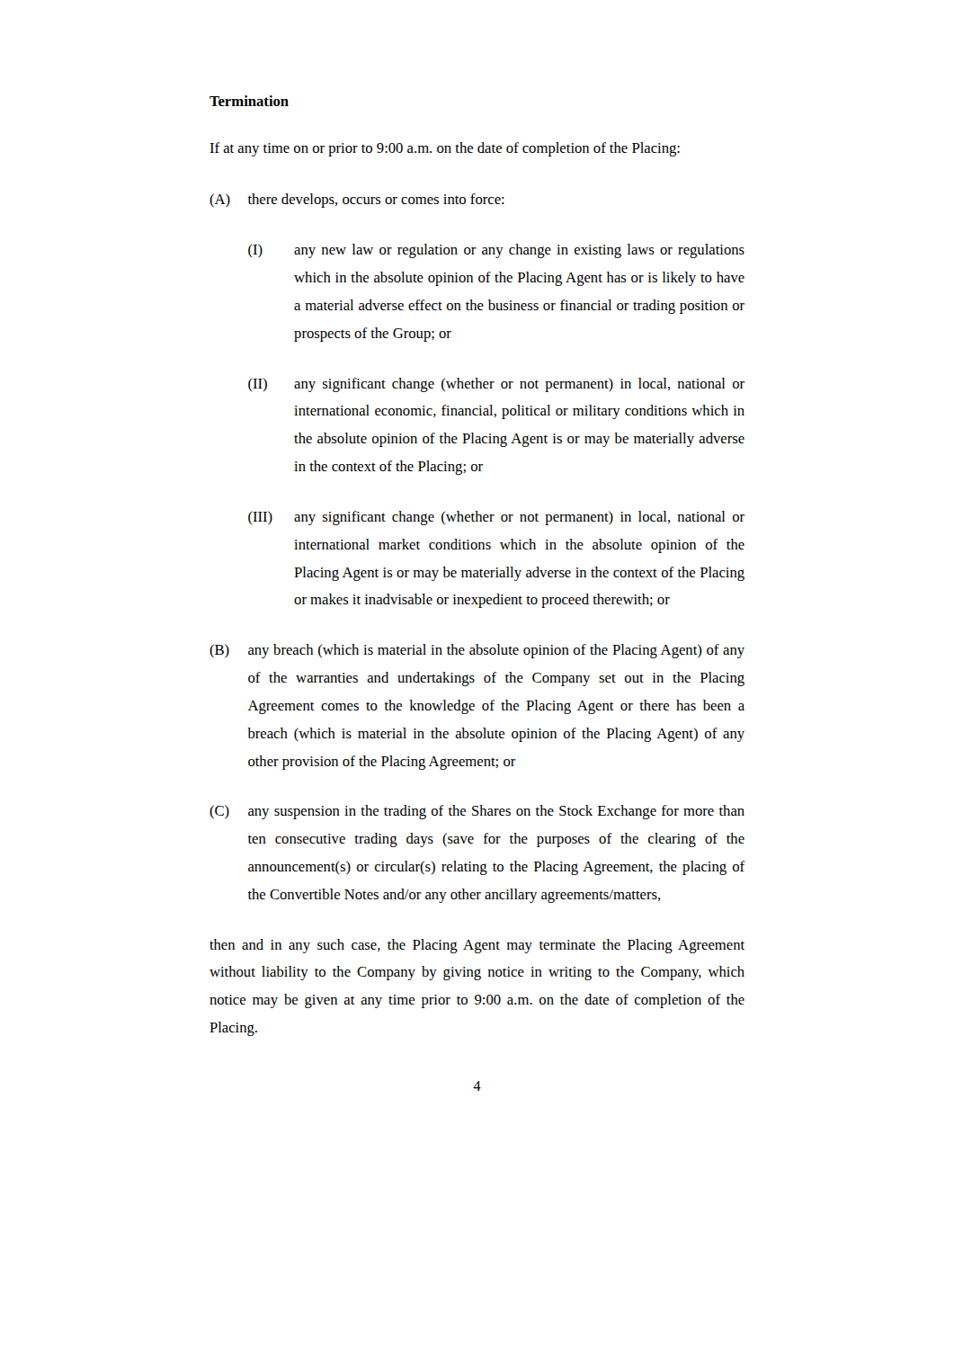Termination
If at any time on or prior to 9:00 a.m. on the date of completion of the Placing:
(A) there develops, occurs or comes into force:
(I) any new law or regulation or any change in existing laws or regulations which in the absolute opinion of the Placing Agent has or is likely to have a material adverse effect on the business or financial or trading position or prospects of the Group; or
(II) any significant change (whether or not permanent) in local, national or international economic, financial, political or military conditions which in the absolute opinion of the Placing Agent is or may be materially adverse in the context of the Placing; or
(III) any significant change (whether or not permanent) in local, national or international market conditions which in the absolute opinion of the Placing Agent is or may be materially adverse in the context of the Placing or makes it inadvisable or inexpedient to proceed therewith; or
(B) any breach (which is material in the absolute opinion of the Placing Agent) of any of the warranties and undertakings of the Company set out in the Placing Agreement comes to the knowledge of the Placing Agent or there has been a breach (which is material in the absolute opinion of the Placing Agent) of any other provision of the Placing Agreement; or
(C) any suspension in the trading of the Shares on the Stock Exchange for more than ten consecutive trading days (save for the purposes of the clearing of the announcement(s) or circular(s) relating to the Placing Agreement, the placing of the Convertible Notes and/or any other ancillary agreements/matters,
then and in any such case, the Placing Agent may terminate the Placing Agreement without liability to the Company by giving notice in writing to the Company, which notice may be given at any time prior to 9:00 a.m. on the date of completion of the Placing.
4